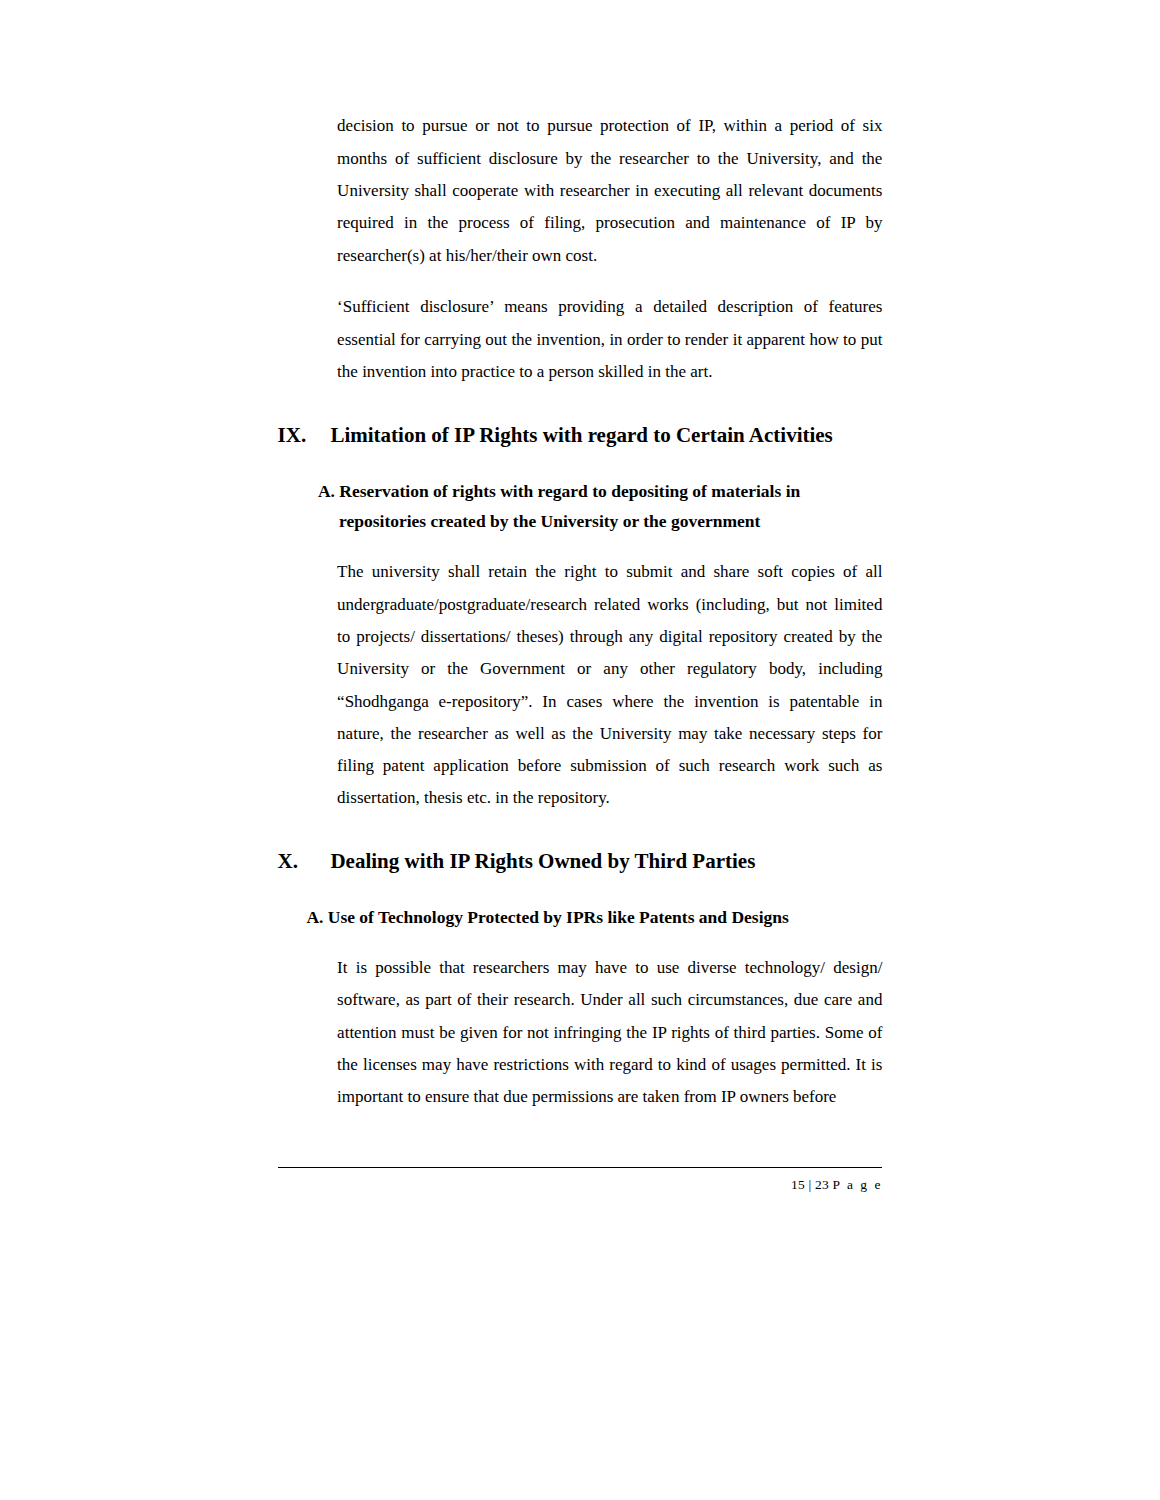decision to pursue or not to pursue protection of IP, within a period of six months of sufficient disclosure by the researcher to the University, and the University shall cooperate with researcher in executing all relevant documents required in the process of filing, prosecution and maintenance of IP by researcher(s) at his/her/their own cost.
‘Sufficient disclosure’ means providing a detailed description of features essential for carrying out the invention, in order to render it apparent how to put the invention into practice to a person skilled in the art.
IX. Limitation of IP Rights with regard to Certain Activities
A. Reservation of rights with regard to depositing of materials in repositories created by the University or the government
The university shall retain the right to submit and share soft copies of all undergraduate/postgraduate/research related works (including, but not limited to projects/ dissertations/ theses) through any digital repository created by the University or the Government or any other regulatory body, including “Shodhganga e-repository”. In cases where the invention is patentable in nature, the researcher as well as the University may take necessary steps for filing patent application before submission of such research work such as dissertation, thesis etc. in the repository.
X. Dealing with IP Rights Owned by Third Parties
A. Use of Technology Protected by IPRs like Patents and Designs
It is possible that researchers may have to use diverse technology/ design/ software, as part of their research. Under all such circumstances, due care and attention must be given for not infringing the IP rights of third parties. Some of the licenses may have restrictions with regard to kind of usages permitted. It is important to ensure that due permissions are taken from IP owners before
15 | 23 P a g e